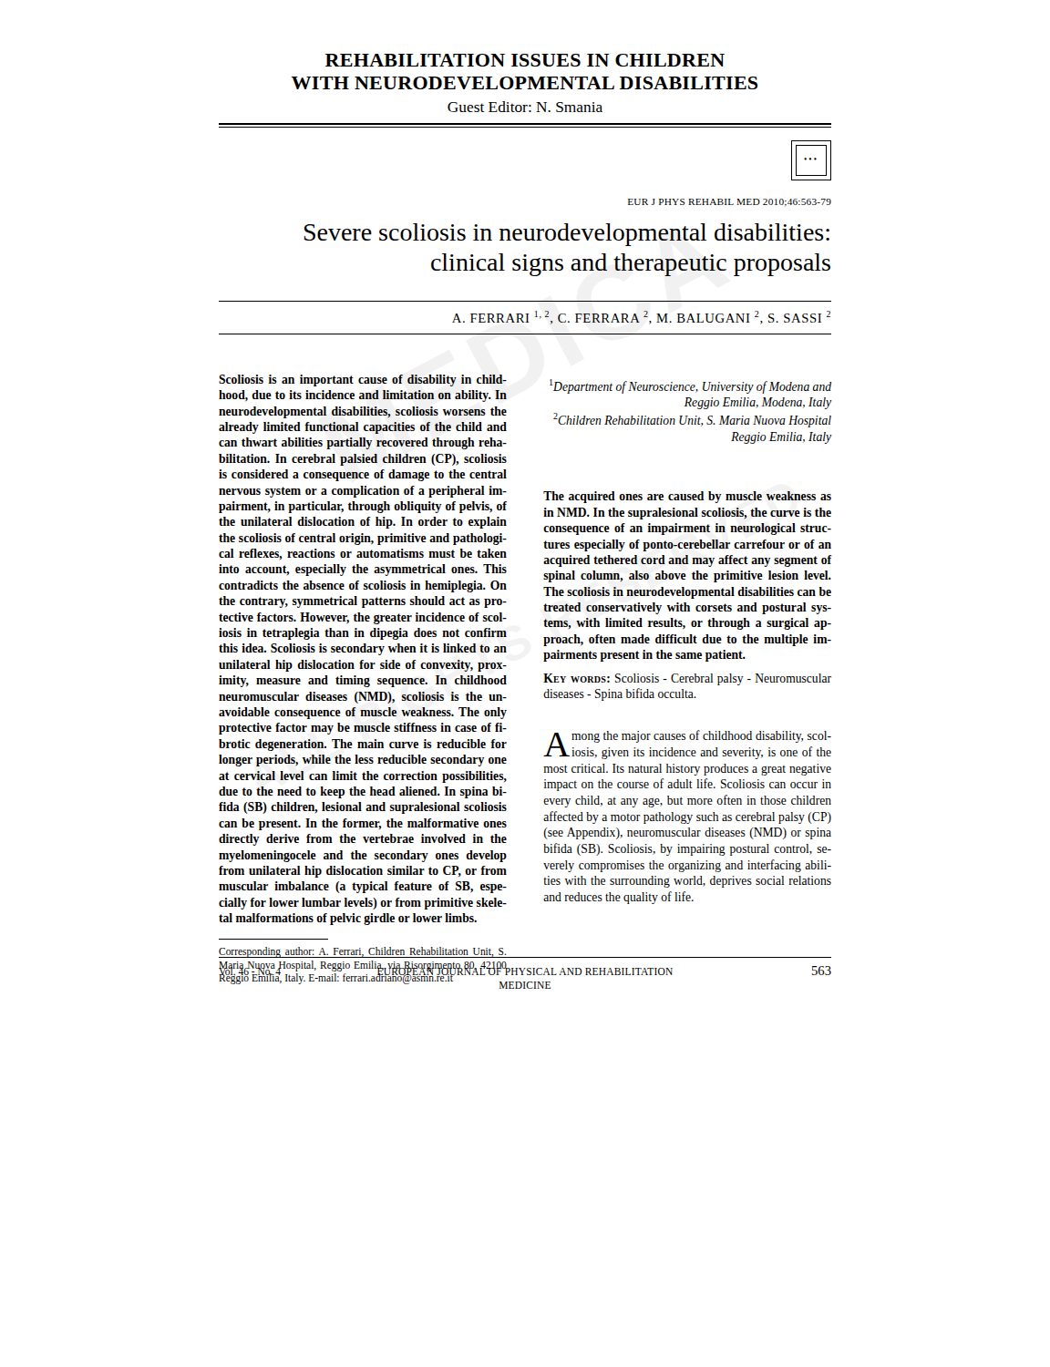MEDICA
ALL RIGHTS RESERVED
REHABILITATION ISSUES IN CHILDREN
WITH NEURODEVELOPMENTAL DISABILITIES
Guest Editor: N. Smania
•••
EUR J PHYS REHABIL MED 2010;46:563-79
Severe scoliosis in neurodevelopmental disabilities:
clinical signs and therapeutic proposals
A. FERRARI 1, 2, C. FERRARA 2, M. BALUGANI 2, S. SASSI 2
Scoliosis is an important cause of disability in childhood, due to its incidence and limitation on ability. In neurodevelopmental disabilities, scoliosis worsens the already limited functional capacities of the child and can thwart abilities partially recovered through rehabilitation. In cerebral palsied children (CP), scoliosis is considered a consequence of damage to the central nervous system or a complication of a peripheral impairment, in particular, through obliquity of pelvis, of the unilateral dislocation of hip. In order to explain the scoliosis of central origin, primitive and pathological reflexes, reactions or automatisms must be taken into account, especially the asymmetrical ones. This contradicts the absence of scoliosis in hemiplegia. On the contrary, symmetrical patterns should act as protective factors. However, the greater incidence of scoliosis in tetraplegia than in dipegia does not confirm this idea. Scoliosis is secondary when it is linked to an unilateral hip dislocation for side of convexity, proximity, measure and timing sequence. In childhood neuromuscular diseases (NMD), scoliosis is the unavoidable consequence of muscle weakness. The only protective factor may be muscle stiffness in case of fibrotic degeneration. The main curve is reducible for longer periods, while the less reducible secondary one at cervical level can limit the correction possibilities, due to the need to keep the head aliened. In spina bifida (SB) children, lesional and supralesional scoliosis can be present. In the former, the malformative ones directly derive from the vertebrae involved in the myelomeningocele and the secondary ones develop from unilateral hip dislocation similar to CP, or from muscular imbalance (a typical feature of SB, especially for lower lumbar levels) or from primitive skeletal malformations of pelvic girdle or lower limbs.
Corresponding author: A. Ferrari, Children Rehabilitation Unit, S. Maria Nuova Hospital, Reggio Emilia, via Risorgimento 80, 42100 Reggio Emilia, Italy. E-mail: ferrari.adriano@asmn.re.it
1Department of Neuroscience, University of Modena and
Reggio Emilia, Modena, Italy
2Children Rehabilitation Unit, S. Maria Nuova Hospital
Reggio Emilia, Italy
The acquired ones are caused by muscle weakness as in NMD. In the supralesional scoliosis, the curve is the consequence of an impairment in neurological structures especially of ponto-cerebellar carrefour or of an acquired tethered cord and may affect any segment of spinal column, also above the primitive lesion level. The scoliosis in neurodevelopmental disabilities can be treated conservatively with corsets and postural systems, with limited results, or through a surgical approach, often made difficult due to the multiple impairments present in the same patient.
Key words: Scoliosis - Cerebral palsy - Neuromuscular diseases - Spina bifida occulta.
Among the major causes of childhood disability, scoliosis, given its incidence and severity, is one of the most critical. Its natural history produces a great negative impact on the course of adult life. Scoliosis can occur in every child, at any age, but more often in those children affected by a motor pathology such as cerebral palsy (CP) (see Appendix), neuromuscular diseases (NMD) or spina bifida (SB). Scoliosis, by impairing postural control, severely compromises the organizing and interfacing abilities with the surrounding world, deprives social relations and reduces the quality of life.
Vol. 46 - No. 4
EUROPEAN JOURNAL OF PHYSICAL AND REHABILITATION MEDICINE
563